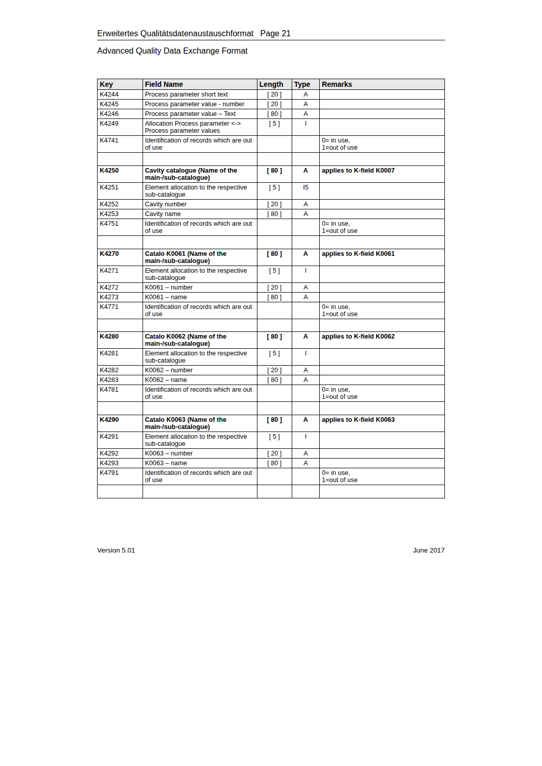Erweitertes Qualitätsdatenaustauschformat Page 21
Advanced Quality Data Exchange Format
| Key | Field Name | Length | Type | Remarks |
| --- | --- | --- | --- | --- |
| K4244 | Process parameter short text | [ 20 ] | A | |
| K4245 | Process parameter value - number | [ 20 ] | A | |
| K4246 | Process parameter value – Text | [ 80 ] | A | |
| K4249 | Allocation Process parameter <-> Process parameter values | [ 5 ] | I | |
| K4741 | Identification of records which are out of use | | | 0= in use, 1=out of use |
| K4250 | Cavity catalogue (Name of the main-/sub-catalogue) | [ 80 ] | A | applies to K-field K0007 |
| K4251 | Element allocation to the respective sub-catalogue | [ 5 ] | I5 | |
| K4252 | Cavity number | [ 20 ] | A | |
| K4253 | Cavity name | [ 80 ] | A | |
| K4751 | Identification of records which are out of use | | | 0= in use, 1=out of use |
| K4270 | Catalo K0061 (Name of the main-/sub-catalogue) | [ 80 ] | A | applies to K-field K0061 |
| K4271 | Element allocation to the respective sub-catalogue | [ 5 ] | I | |
| K4272 | K0061 – number | [ 20 ] | A | |
| K4273 | K0061 – name | [ 80 ] | A | |
| K4771 | Identification of records which are out of use | | | 0= in use, 1=out of use |
| K4280 | Catalo K0062 (Name of the main-/sub-catalogue) | [ 80 ] | A | applies to K-field K0062 |
| K4281 | Element allocation to the respective sub-catalogue | [ 5 ] | I | |
| K4282 | K0062 – number | [ 20 ] | A | |
| K4283 | K0062 – name | [ 80 ] | A | |
| K4781 | Identification of records which are out of use | | | 0= in use, 1=out of use |
| K4290 | Catalo K0063 (Name of the main-/sub-catalogue) | [ 80 ] | A | applies to K-field K0063 |
| K4291 | Element allocation to the respective sub-catalogue | [ 5 ] | I | |
| K4292 | K0063 – number | [ 20 ] | A | |
| K4293 | K0063 – name | [ 80 ] | A | |
| K4791 | Identification of records which are out of use | | | 0= in use, 1=out of use |
Version 5.01 June 2017